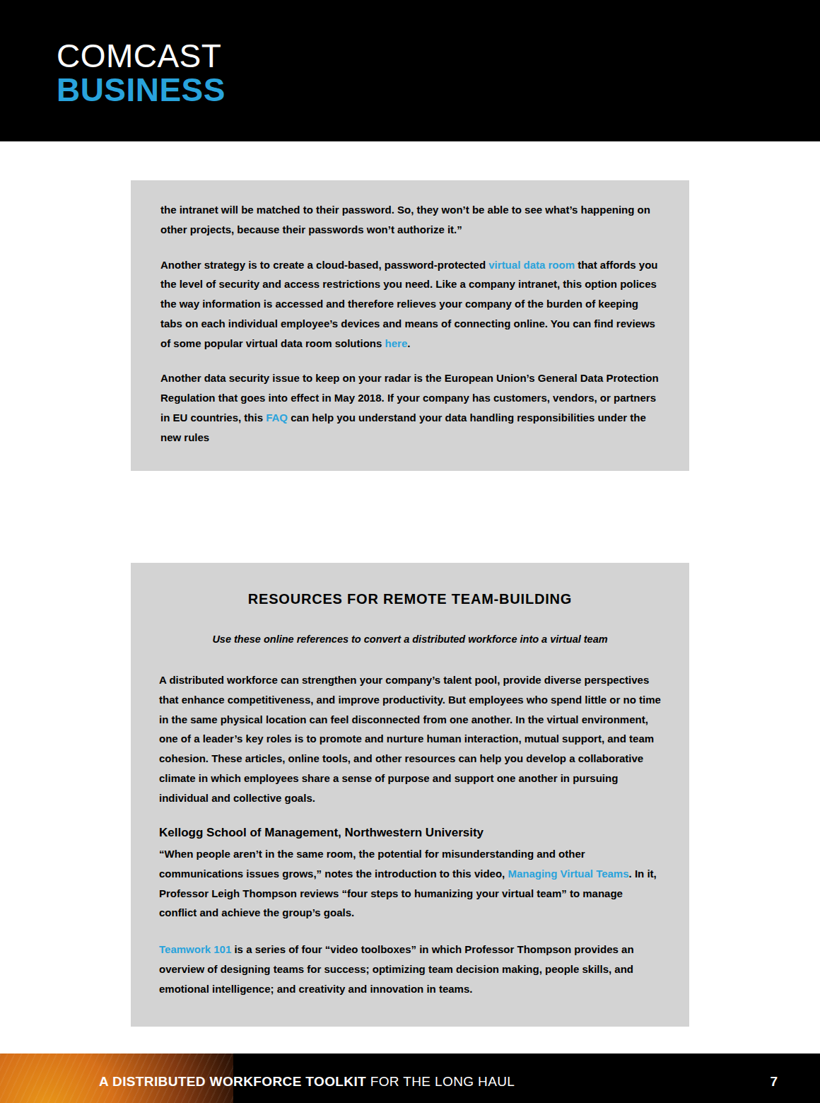COMCAST BUSINESS
the intranet will be matched to their password. So, they won’t be able to see what’s happening on other projects, because their passwords won’t authorize it.”
Another strategy is to create a cloud-based, password-protected virtual data room that affords you the level of security and access restrictions you need. Like a company intranet, this option polices the way information is accessed and therefore relieves your company of the burden of keeping tabs on each individual employee’s devices and means of connecting online. You can find reviews of some popular virtual data room solutions here.
Another data security issue to keep on your radar is the European Union’s General Data Protection Regulation that goes into effect in May 2018. If your company has customers, vendors, or partners in EU countries, this FAQ can help you understand your data handling responsibilities under the new rules
RESOURCES FOR REMOTE TEAM-BUILDING
Use these online references to convert a distributed workforce into a virtual team
A distributed workforce can strengthen your company’s talent pool, provide diverse perspectives that enhance competitiveness, and improve productivity. But employees who spend little or no time in the same physical location can feel disconnected from one another. In the virtual environment, one of a leader’s key roles is to promote and nurture human interaction, mutual support, and team cohesion. These articles, online tools, and other resources can help you develop a collaborative climate in which employees share a sense of purpose and support one another in pursuing individual and collective goals.
Kellogg School of Management, Northwestern University
“When people aren’t in the same room, the potential for misunderstanding and other communications issues grows,” notes the introduction to this video, Managing Virtual Teams. In it, Professor Leigh Thompson reviews “four steps to humanizing your virtual team” to manage conflict and achieve the group’s goals.
Teamwork 101 is a series of four “video toolboxes” in which Professor Thompson provides an overview of designing teams for success; optimizing team decision making, people skills, and emotional intelligence; and creativity and innovation in teams.
A DISTRIBUTED WORKFORCE TOOLKIT FOR THE LONG HAUL
7